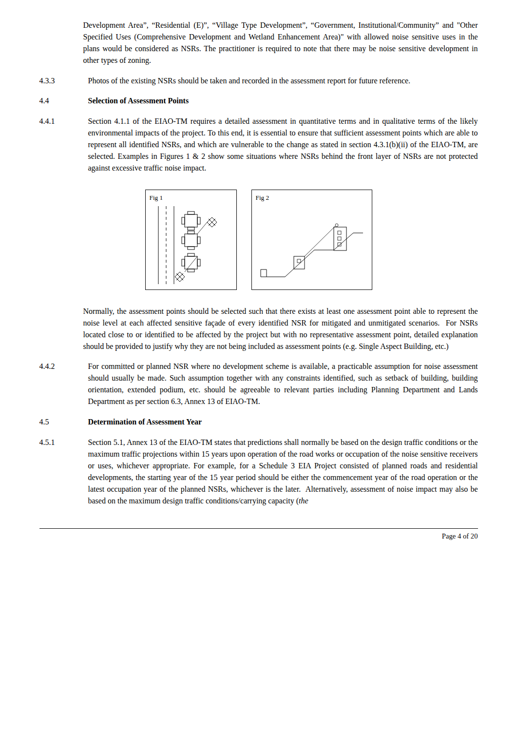Development Area”, “Residential (E)”, “Village Type Development”, “Government, Institutional/Community” and "Other Specified Uses (Comprehensive Development and Wetland Enhancement Area)" with allowed noise sensitive uses in the plans would be considered as NSRs. The practitioner is required to note that there may be noise sensitive development in other types of zoning.
4.3.3
Photos of the existing NSRs should be taken and recorded in the assessment report for future reference.
4.4
Selection of Assessment Points
4.4.1
Section 4.1.1 of the EIAO-TM requires a detailed assessment in quantitative terms and in qualitative terms of the likely environmental impacts of the project. To this end, it is essential to ensure that sufficient assessment points which are able to represent all identified NSRs, and which are vulnerable to the change as stated in section 4.3.1(b)(ii) of the EIAO-TM, are selected. Examples in Figures 1 & 2 show some situations where NSRs behind the front layer of NSRs are not protected against excessive traffic noise impact.
Fig 1
Fig 2
Normally, the assessment points should be selected such that there exists at least one assessment point able to represent the noise level at each affected sensitive façade of every identified NSR for mitigated and unmitigated scenarios. For NSRs located close to or identified to be affected by the project but with no representative assessment point, detailed explanation should be provided to justify why they are not being included as assessment points (e.g. Single Aspect Building, etc.)
4.4.2
For committed or planned NSR where no development scheme is available, a practicable assumption for noise assessment should usually be made. Such assumption together with any constraints identified, such as setback of building, building orientation, extended podium, etc. should be agreeable to relevant parties including Planning Department and Lands Department as per section 6.3, Annex 13 of EIAO-TM.
4.5
Determination of Assessment Year
4.5.1
Section 5.1, Annex 13 of the EIAO-TM states that predictions shall normally be based on the design traffic conditions or the maximum traffic projections within 15 years upon operation of the road works or occupation of the noise sensitive receivers or uses, whichever appropriate. For example, for a Schedule 3 EIA Project consisted of planned roads and residential developments, the starting year of the 15 year period should be either the commencement year of the road operation or the latest occupation year of the planned NSRs, whichever is the later. Alternatively, assessment of noise impact may also be based on the maximum design traffic conditions/carrying capacity (the
Page 4 of 20